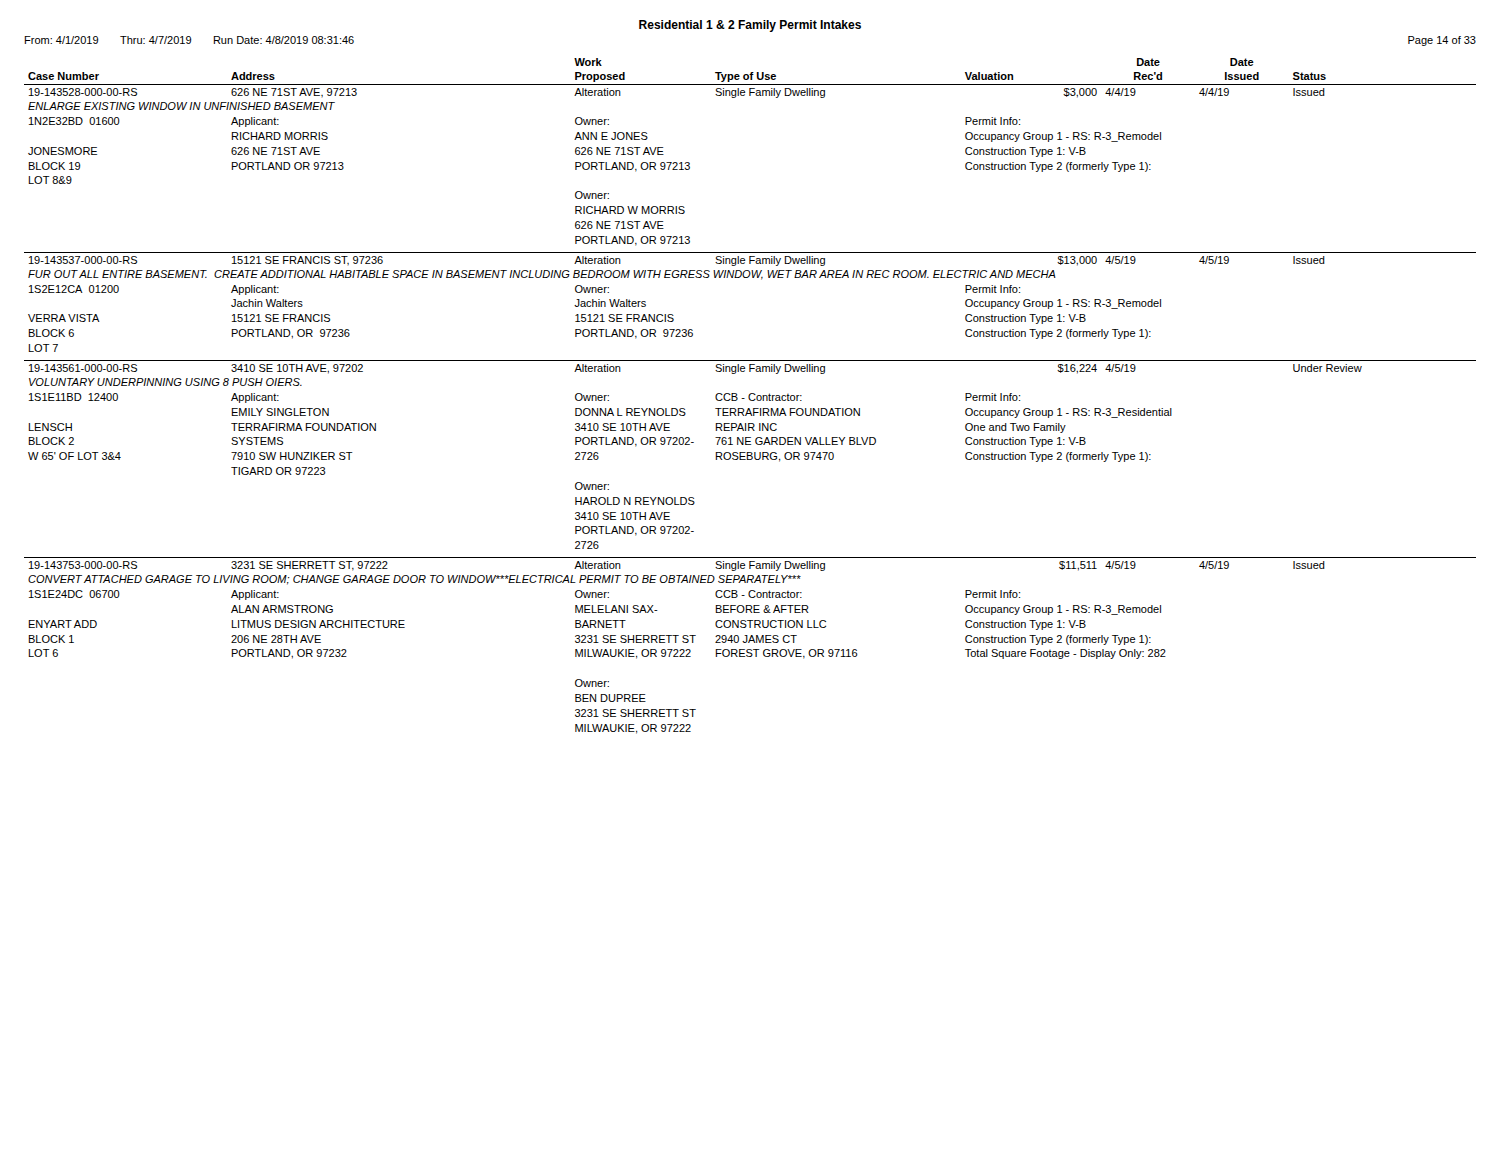Residential 1 & 2 Family Permit Intakes
From: 4/1/2019 Thru: 4/7/2019 Run Date: 4/8/2019 08:31:46
Page 14 of 33
| | | Work | | | Date | Date | |
| --- | --- | --- | --- | --- | --- | --- | --- |
| Case Number | Address | Proposed | Type of Use | Valuation | Rec'd | Issued | Status |
| 19-143528-000-00-RS | 626 NE 71ST AVE, 97213 | Alteration | Single Family Dwelling | $3,000 | 4/4/19 | 4/4/19 | Issued |
| ENLARGE EXISTING WINDOW IN UNFINISHED BASEMENT |
| 1N2E32BD 01600 JONESMORE BLOCK 19 LOT 8&9 | Applicant: RICHARD MORRIS 626 NE 71ST AVE PORTLAND OR 97213 | Owner: ANN E JONES 626 NE 71ST AVE PORTLAND, OR 97213 Owner: RICHARD W MORRIS 626 NE 71ST AVE PORTLAND, OR 97213 | Permit Info: Occupancy Group 1 - RS: R-3_Remodel Construction Type 1: V-B Construction Type 2 (formerly Type 1): |
| 19-143537-000-00-RS | 15121 SE FRANCIS ST, 97236 | Alteration | Single Family Dwelling | $13,000 | 4/5/19 | 4/5/19 | Issued |
| FUR OUT ALL ENTIRE BASEMENT. CREATE ADDITIONAL HABITABLE SPACE IN BASEMENT INCLUDING BEDROOM WITH EGRESS WINDOW, WET BAR AREA IN REC ROOM. ELECTRIC AND MECHA |
| 1S2E12CA 01200 VERRA VISTA BLOCK 6 LOT 7 | Applicant: Jachin Walters 15121 SE FRANCIS PORTLAND, OR 97236 | Owner: Jachin Walters 15121 SE FRANCIS PORTLAND, OR 97236 | Permit Info: Occupancy Group 1 - RS: R-3_Remodel Construction Type 1: V-B Construction Type 2 (formerly Type 1): |
| 19-143561-000-00-RS | 3410 SE 10TH AVE, 97202 | Alteration | Single Family Dwelling | $16,224 | 4/5/19 | | Under Review |
| VOLUNTARY UNDERPINNING USING 8 PUSH OIERS. |
| 1S1E11BD 12400 LENSCH BLOCK 2 W 65' OF LOT 3&4 | Applicant: EMILY SINGLETON TERRAFIRMA FOUNDATION SYSTEMS 7910 SW HUNZIKER ST TIGARD OR 97223 | Owner: DONNA L REYNOLDS 3410 SE 10TH AVE PORTLAND, OR 97202-2726 Owner: HAROLD N REYNOLDS 3410 SE 10TH AVE PORTLAND, OR 97202-2726 | CCB - Contractor: TERRAFIRMA FOUNDATION REPAIR INC 761 NE GARDEN VALLEY BLVD ROSEBURG, OR 97470 | Permit Info: Occupancy Group 1 - RS: R-3_Residential One and Two Family Construction Type 1: V-B Construction Type 2 (formerly Type 1): |
| 19-143753-000-00-RS | 3231 SE SHERRETT ST, 97222 | Alteration | Single Family Dwelling | $11,511 | 4/5/19 | 4/5/19 | Issued |
| CONVERT ATTACHED GARAGE TO LIVING ROOM; CHANGE GARAGE DOOR TO WINDOW***ELECTRICAL PERMIT TO BE OBTAINED SEPARATELY*** |
| 1S1E24DC 06700 ENYART ADD BLOCK 1 LOT 6 | Applicant: ALAN ARMSTRONG LITMUS DESIGN ARCHITECTURE 206 NE 28TH AVE PORTLAND, OR 97232 | Owner: MELELANI SAX-BARNETT 3231 SE SHERRETT ST MILWAUKIE, OR 97222 Owner: BEN DUPREE 3231 SE SHERRETT ST MILWAUKIE, OR 97222 | CCB - Contractor: BEFORE & AFTER CONSTRUCTION LLC 2940 JAMES CT FOREST GROVE, OR 97116 | Permit Info: Occupancy Group 1 - RS: R-3_Remodel Construction Type 1: V-B Construction Type 2 (formerly Type 1): Total Square Footage - Display Only: 282 |